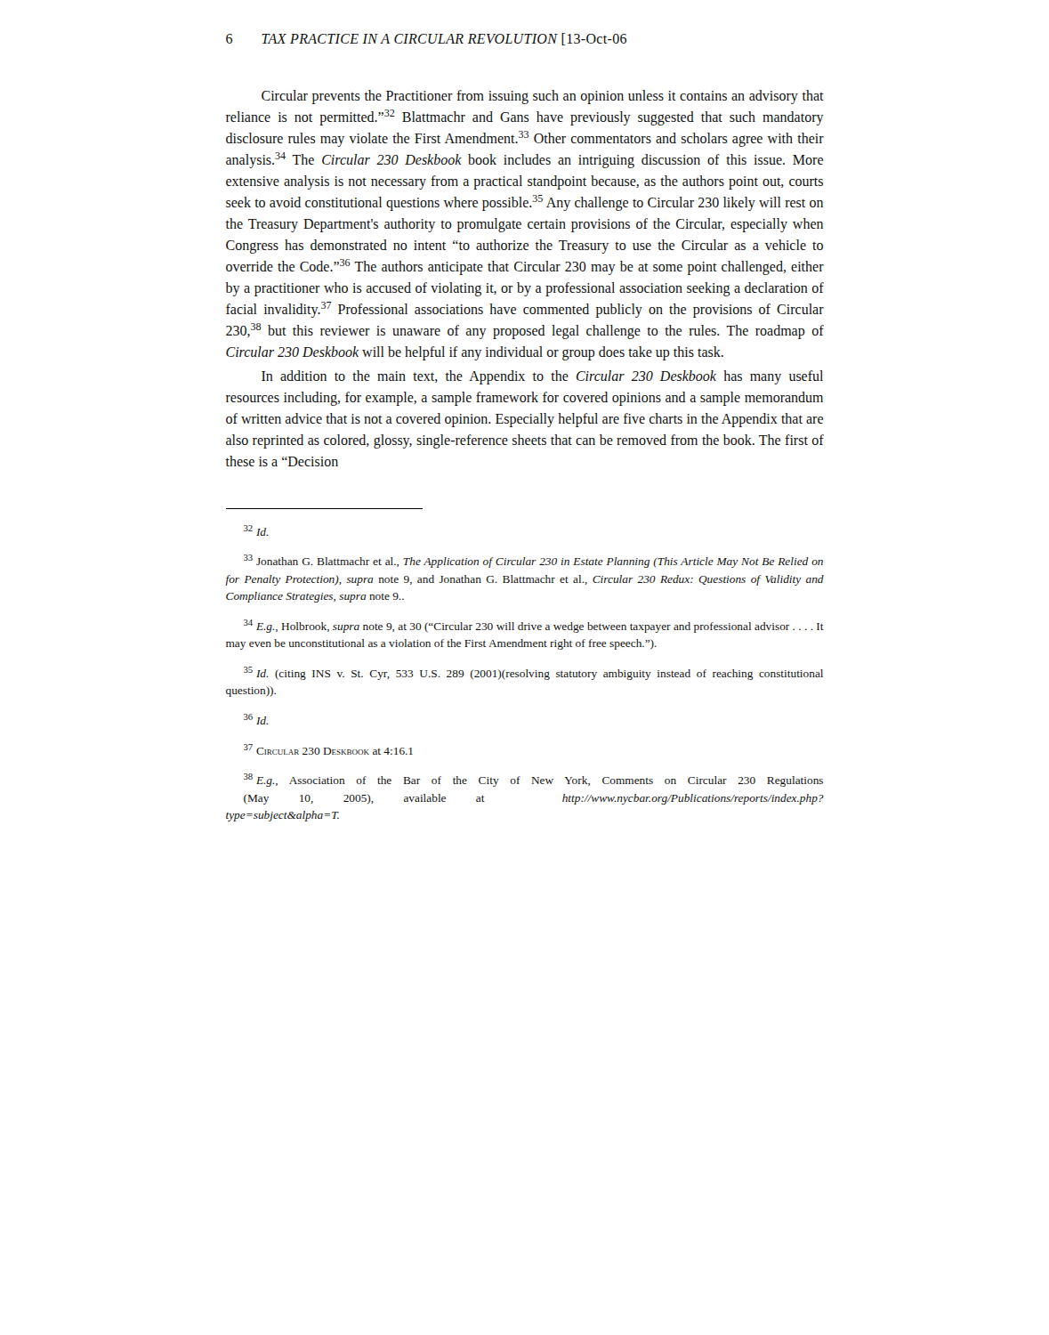6 TAX PRACTICE IN A CIRCULAR REVOLUTION [13-Oct-06
Circular prevents the Practitioner from issuing such an opinion unless it contains an advisory that reliance is not permitted.”32 Blattmachr and Gans have previously suggested that such mandatory disclosure rules may violate the First Amendment.33 Other commentators and scholars agree with their analysis.34 The Circular 230 Deskbook book includes an intriguing discussion of this issue. More extensive analysis is not necessary from a practical standpoint because, as the authors point out, courts seek to avoid constitutional questions where possible.35 Any challenge to Circular 230 likely will rest on the Treasury Department's authority to promulgate certain provisions of the Circular, especially when Congress has demonstrated no intent “to authorize the Treasury to use the Circular as a vehicle to override the Code.”36 The authors anticipate that Circular 230 may be at some point challenged, either by a practitioner who is accused of violating it, or by a professional association seeking a declaration of facial invalidity.37 Professional associations have commented publicly on the provisions of Circular 230,38 but this reviewer is unaware of any proposed legal challenge to the rules. The roadmap of Circular 230 Deskbook will be helpful if any individual or group does take up this task.
In addition to the main text, the Appendix to the Circular 230 Deskbook has many useful resources including, for example, a sample framework for covered opinions and a sample memorandum of written advice that is not a covered opinion. Especially helpful are five charts in the Appendix that are also reprinted as colored, glossy, single-reference sheets that can be removed from the book. The first of these is a “Decision
32 Id.
33 Jonathan G. Blattmachr et al., The Application of Circular 230 in Estate Planning (This Article May Not Be Relied on for Penalty Protection), supra note 9, and Jonathan G. Blattmachr et al., Circular 230 Redux: Questions of Validity and Compliance Strategies, supra note 9..
34 E.g., Holbrook, supra note 9, at 30 (“Circular 230 will drive a wedge between taxpayer and professional advisor . . . . It may even be unconstitutional as a violation of the First Amendment right of free speech.”).
35 Id. (citing INS v. St. Cyr, 533 U.S. 289 (2001)(resolving statutory ambiguity instead of reaching constitutional question)).
36 Id.
37 Circular 230 Deskbook at 4:16.1
38 E.g., Association of the Bar of the City of New York, Comments on Circular 230 Regulations (May 10, 2005), available at http://www.nycbar.org/Publications/reports/index.php?type=subject&alpha=T.